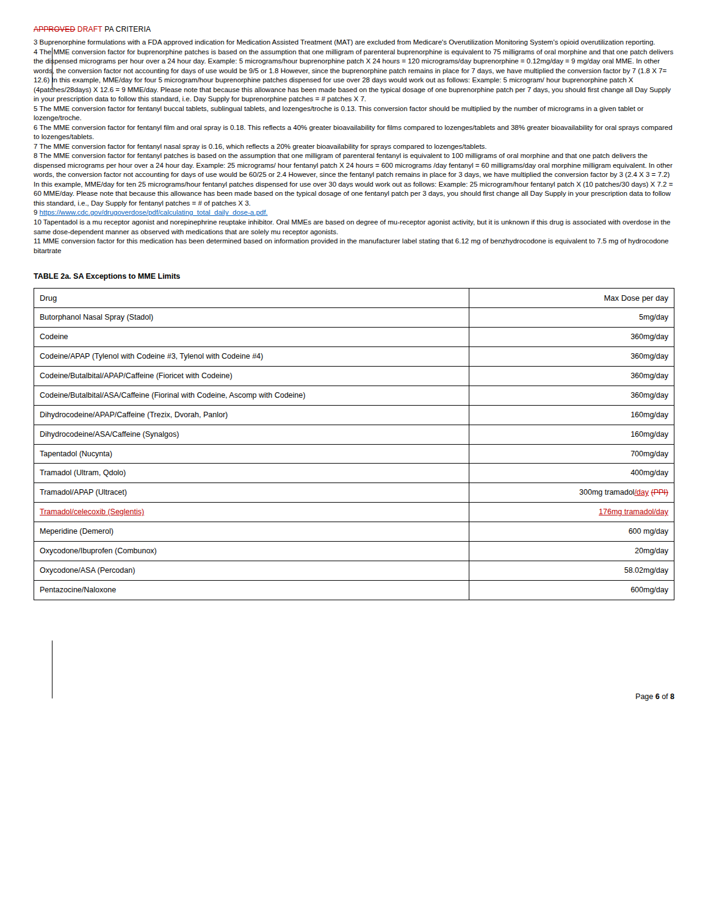APPROVED DRAFT PA CRITERIA
3 Buprenorphine formulations with a FDA approved indication for Medication Assisted Treatment (MAT) are excluded from Medicare's Overutilization Monitoring System's opioid overutilization reporting.
4 The MME conversion factor for buprenorphine patches is based on the assumption that one milligram of parenteral buprenorphine is equivalent to 75 milligrams of oral morphine and that one patch delivers the dispensed micrograms per hour over a 24 hour day. Example: 5 micrograms/hour buprenorphine patch X 24 hours = 120 micrograms/day buprenorphine = 0.12mg/day = 9 mg/day oral MME. In other words, the conversion factor not accounting for days of use would be 9/5 or 1.8 However, since the buprenorphine patch remains in place for 7 days, we have multiplied the conversion factor by 7 (1.8 X 7= 12.6) In this example, MME/day for four 5 microgram/hour buprenorphine patches dispensed for use over 28 days would work out as follows: Example: 5 microgram/ hour buprenorphine patch X (4patches/28days) X 12.6 = 9 MME/day. Please note that because this allowance has been made based on the typical dosage of one buprenorphine patch per 7 days, you should first change all Day Supply in your prescription data to follow this standard, i.e. Day Supply for buprenorphine patches = # patches X 7.
5 The MME conversion factor for fentanyl buccal tablets, sublingual tablets, and lozenges/troche is 0.13. This conversion factor should be multiplied by the number of micrograms in a given tablet or lozenge/troche.
6 The MME conversion factor for fentanyl film and oral spray is 0.18. This reflects a 40% greater bioavailability for films compared to lozenges/tablets and 38% greater bioavailability for oral sprays compared to lozenges/tablets.
7 The MME conversion factor for fentanyl nasal spray is 0.16, which reflects a 20% greater bioavailability for sprays compared to lozenges/tablets.
8 The MME conversion factor for fentanyl patches is based on the assumption that one milligram of parenteral fentanyl is equivalent to 100 milligrams of oral morphine and that one patch delivers the dispensed micrograms per hour over a 24 hour day. Example: 25 micrograms/ hour fentanyl patch X 24 hours = 600 micrograms /day fentanyl = 60 milligrams/day oral morphine milligram equivalent. In other words, the conversion factor not accounting for days of use would be 60/25 or 2.4 However, since the fentanyl patch remains in place for 3 days, we have multiplied the conversion factor by 3 (2.4 X 3 = 7.2) In this example, MME/day for ten 25 micrograms/hour fentanyl patches dispensed for use over 30 days would work out as follows: Example: 25 microgram/hour fentanyl patch X (10 patches/30 days) X 7.2 = 60 MME/day. Please note that because this allowance has been made based on the typical dosage of one fentanyl patch per 3 days, you should first change all Day Supply in your prescription data to follow this standard, i.e., Day Supply for fentanyl patches = # of patches X 3.
9 https://www.cdc.gov/drugoverdose/pdf/calculating_total_daily_dose-a.pdf.
10 Tapentadol is a mu receptor agonist and norepinephrine reuptake inhibitor. Oral MMEs are based on degree of mu-receptor agonist activity, but it is unknown if this drug is associated with overdose in the same dose-dependent manner as observed with medications that are solely mu receptor agonists.
11 MME conversion factor for this medication has been determined based on information provided in the manufacturer label stating that 6.12 mg of benzhydrocodone is equivalent to 7.5 mg of hydrocodone bitartrate
TABLE 2a. SA Exceptions to MME Limits
| Drug | Max Dose per day |
| --- | --- |
| Butorphanol Nasal Spray (Stadol) | 5mg/day |
| Codeine | 360mg/day |
| Codeine/APAP (Tylenol with Codeine #3, Tylenol with Codeine #4) | 360mg/day |
| Codeine/Butalbital/APAP/Caffeine (Fioricet with Codeine) | 360mg/day |
| Codeine/Butalbital/ASA/Caffeine (Fiorinal with Codeine, Ascomp with Codeine) | 360mg/day |
| Dihydrocodeine/APAP/Caffeine (Trezix, Dvorah, Panlor) | 160mg/day |
| Dihydrocodeine/ASA/Caffeine (Synalgos) | 160mg/day |
| Tapentadol (Nucynta) | 700mg/day |
| Tramadol (Ultram, Qdolo) | 400mg/day |
| Tramadol/APAP (Ultracet) | 300mg tramadol /day (PPI) |
| Tramadol/celecoxib (Seglentis) | 176mg tramadol/day |
| Meperidine (Demerol) | 600 mg/day |
| Oxycodone/Ibuprofen (Combunox) | 20mg/day |
| Oxycodone/ASA (Percodan) | 58.02mg/day |
| Pentazocine/Naloxone | 600mg/day |
Page 6 of 8